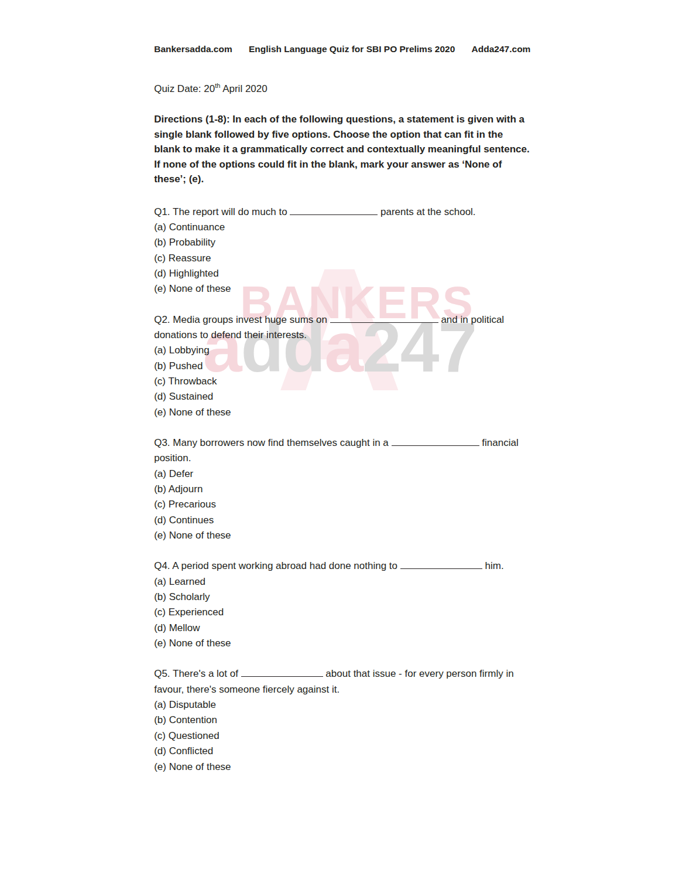A
BANKERS
adda247
Bankersadda.com English Language Quiz for SBI PO Prelims 2020 Adda247.com
Quiz Date: 20th April 2020
Directions (1-8): In each of the following questions, a statement is given with a single blank followed by five options. Choose the option that can fit in the blank to make it a grammatically correct and contextually meaningful sentence. If none of the options could fit in the blank, mark your answer as ‘None of these’; (e).
Q1. The report will do much to parents at the school.
(a) Continuance
(b) Probability
(c) Reassure
(d) Highlighted
(e) None of these
Q2. Media groups invest huge sums on and in political donations to defend their interests.
(a) Lobbying
(b) Pushed
(c) Throwback
(d) Sustained
(e) None of these
Q3. Many borrowers now find themselves caught in a financial position.
(a) Defer
(b) Adjourn
(c) Precarious
(d) Continues
(e) None of these
Q4. A period spent working abroad had done nothing to him.
(a) Learned
(b) Scholarly
(c) Experienced
(d) Mellow
(e) None of these
Q5. There's a lot of about that issue - for every person firmly in favour, there's someone fiercely against it.
(a) Disputable
(b) Contention
(c) Questioned
(d) Conflicted
(e) None of these